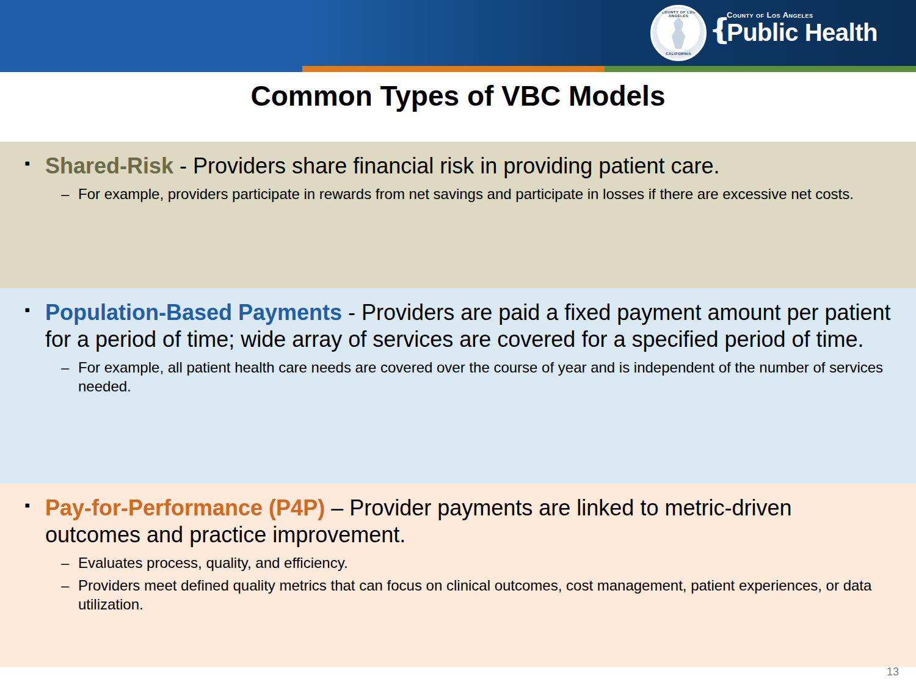County of Los Angeles
California
❴
County of Los Angeles
Public Health
Common Types of VBC Models
▪ Shared-Risk - Providers share financial risk in providing patient care.
–For example, providers participate in rewards from net savings and participate in losses if there are excessive net costs.
▪ Population-Based Payments - Providers are paid a fixed payment amount per patient for a period of time; wide array of services are covered for a specified period of time.
–For example, all patient health care needs are covered over the course of year and is independent of the number of services needed.
▪ Pay-for-Performance (P4P) – Provider payments are linked to metric-driven outcomes and practice improvement.
–Evaluates process, quality, and efficiency.
–Providers meet defined quality metrics that can focus on clinical outcomes, cost management, patient experiences, or data utilization.
13